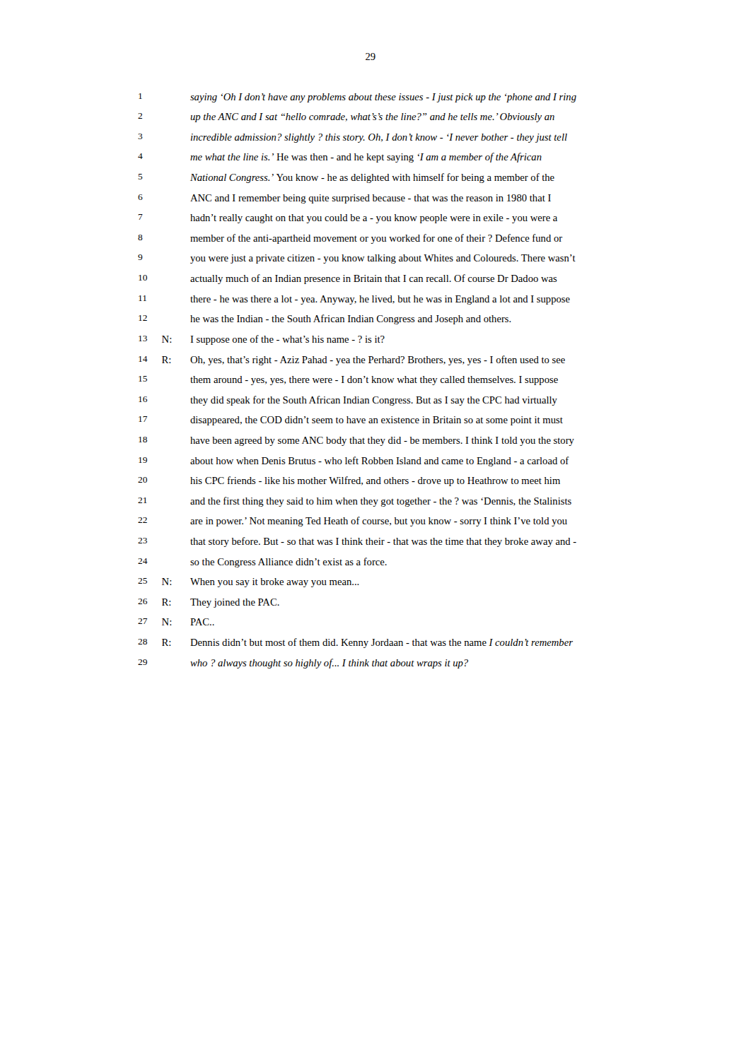29
| 1 | | saying ‘Oh I don’t have any problems about these issues - I just pick up the ‘phone and I ring |
| 2 | | up the ANC and I sat “hello comrade, what’s’s the line?” and he tells me.’ Obviously an |
| 3 | | incredible admission? slightly ? this story. Oh, I don’t know - ‘I never bother - they just tell |
| 4 | | me what the line is.’ He was then - and he kept saying ‘I am a member of the African |
| 5 | | National Congress.’ You know - he as delighted with himself for being a member of the |
| 6 | | ANC and I remember being quite surprised because - that was the reason in 1980 that I |
| 7 | | hadn’t really caught on that you could be a - you know people were in exile - you were a |
| 8 | | member of the anti-apartheid movement or you worked for one of their ? Defence fund or |
| 9 | | you were just a private citizen - you know talking about Whites and Coloureds. There wasn’t |
| 10 | | actually much of an Indian presence in Britain that I can recall. Of course Dr Dadoo was |
| 11 | | there - he was there a lot - yea. Anyway, he lived, but he was in England a lot and I suppose |
| 12 | | he was the Indian - the South African Indian Congress and Joseph and others. |
| 13 | N: | I suppose one of the - what’s his name - ? is it? |
| 14 | R: | Oh, yes, that’s right - Aziz Pahad - yea the Perhard? Brothers, yes, yes - I often used to see |
| 15 | | them around - yes, yes, there were - I don’t know what they called themselves. I suppose |
| 16 | | they did speak for the South African Indian Congress. But as I say the CPC had virtually |
| 17 | | disappeared, the COD didn’t seem to have an existence in Britain so at some point it must |
| 18 | | have been agreed by some ANC body that they did - be members. I think I told you the story |
| 19 | | about how when Denis Brutus - who left Robben Island and came to England - a carload of |
| 20 | | his CPC friends - like his mother Wilfred, and others - drove up to Heathrow to meet him |
| 21 | | and the first thing they said to him when they got together - the ? was ‘Dennis, the Stalinists |
| 22 | | are in power.’ Not meaning Ted Heath of course, but you know - sorry I think I’ve told you |
| 23 | | that story before. But - so that was I think their - that was the time that they broke away and - |
| 24 | | so the Congress Alliance didn’t exist as a force. |
| 25 | N: | When you say it broke away you mean... |
| 26 | R: | They joined the PAC. |
| 27 | N: | PAC.. |
| 28 | R: | Dennis didn’t but most of them did. Kenny Jordaan - that was the name I couldn’t remember |
| 29 | | who ? always thought so highly of... I think that about wraps it up? |